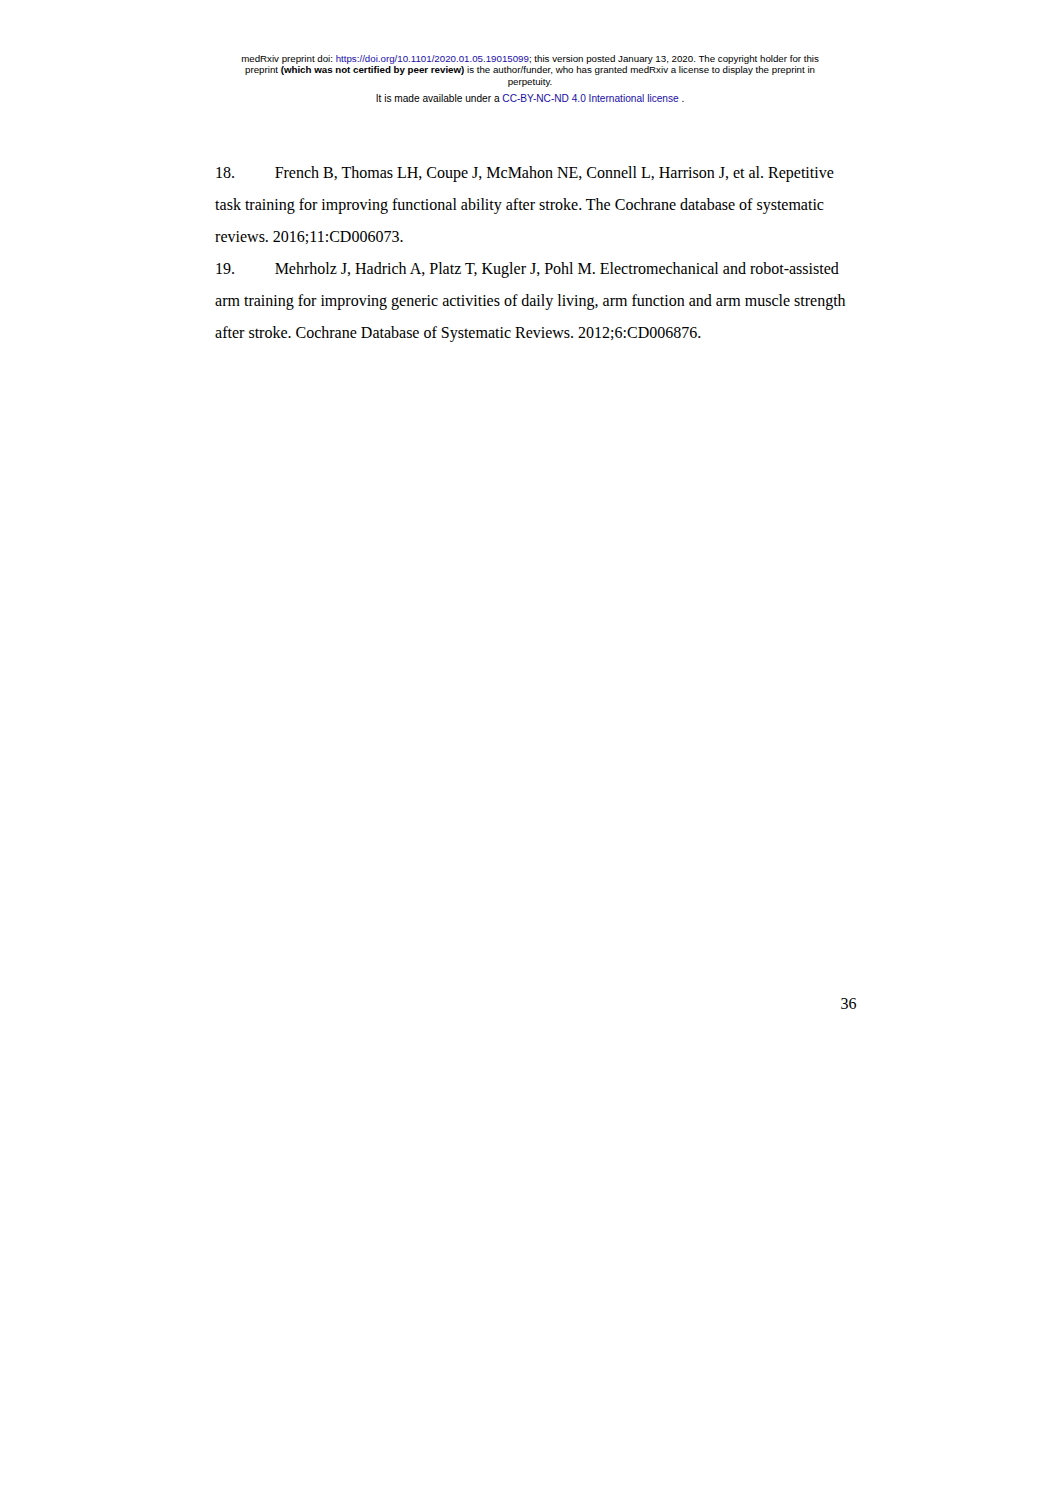medRxiv preprint doi: https://doi.org/10.1101/2020.01.05.19015099; this version posted January 13, 2020. The copyright holder for this preprint (which was not certified by peer review) is the author/funder, who has granted medRxiv a license to display the preprint in perpetuity.
It is made available under a CC-BY-NC-ND 4.0 International license .
18. French B, Thomas LH, Coupe J, McMahon NE, Connell L, Harrison J, et al. Repetitive task training for improving functional ability after stroke. The Cochrane database of systematic reviews. 2016;11:CD006073.
19. Mehrholz J, Hadrich A, Platz T, Kugler J, Pohl M. Electromechanical and robot-assisted arm training for improving generic activities of daily living, arm function and arm muscle strength after stroke. Cochrane Database of Systematic Reviews. 2012;6:CD006876.
36